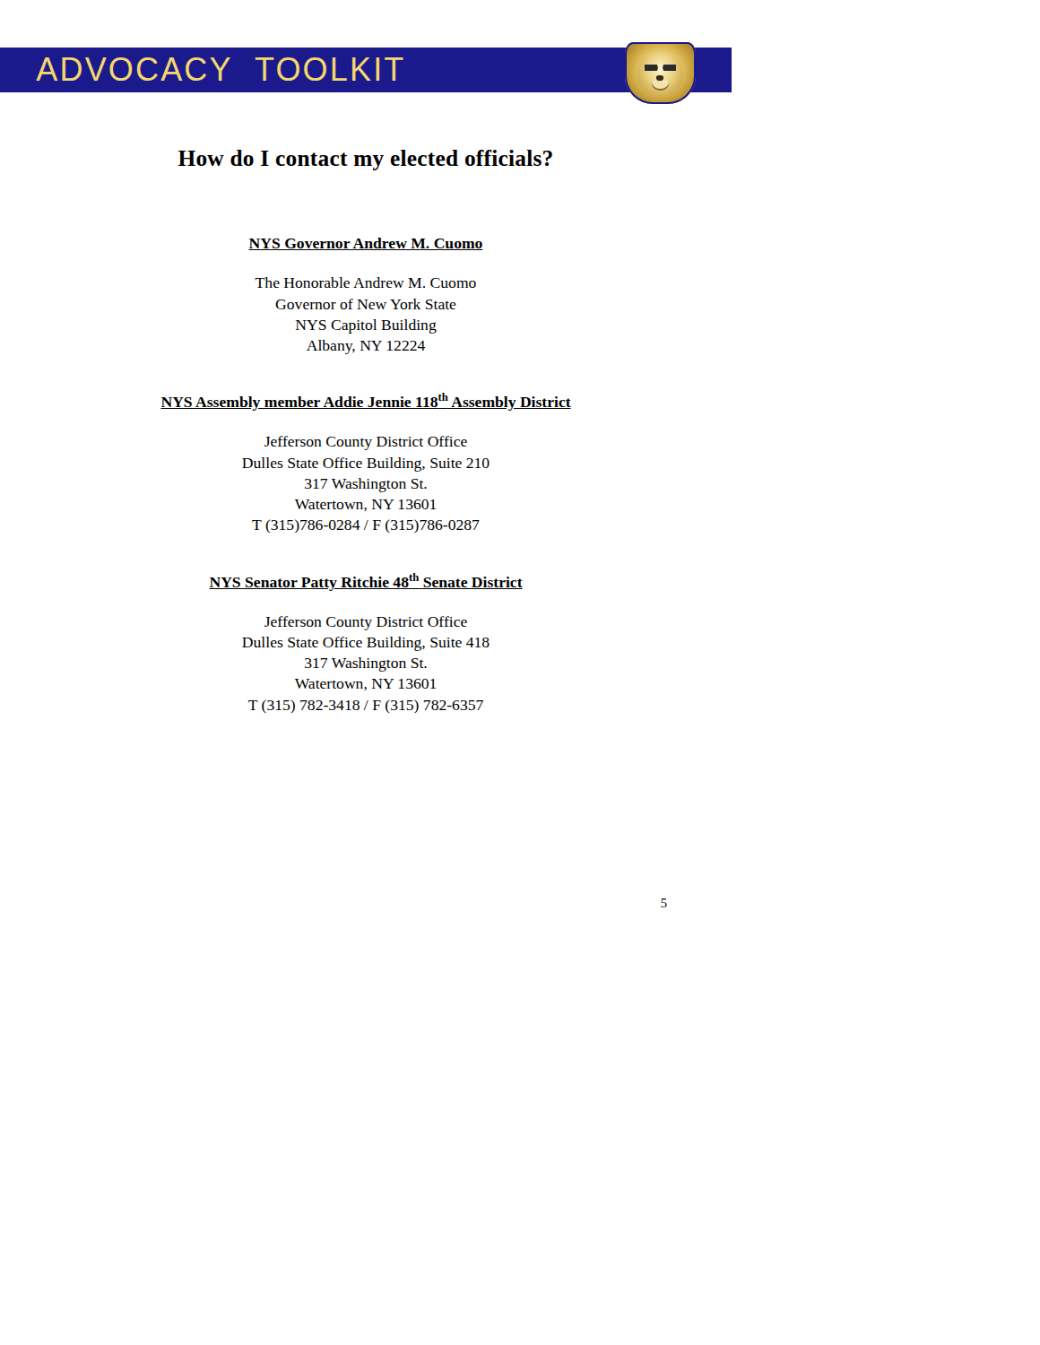ADVOCACY TOOLKIT
How do I contact my elected officials?
NYS Governor Andrew M. Cuomo
The Honorable Andrew M. Cuomo
Governor of New York State
NYS Capitol Building
Albany, NY 12224
NYS Assembly member Addie Jennie 118th Assembly District
Jefferson County District Office
Dulles State Office Building, Suite 210
317 Washington St.
Watertown, NY 13601
T (315)786-0284 / F (315)786-0287
NYS Senator Patty Ritchie 48th Senate District
Jefferson County District Office
Dulles State Office Building, Suite 418
317 Washington St.
Watertown, NY 13601
T (315) 782-3418 / F (315) 782-6357
5